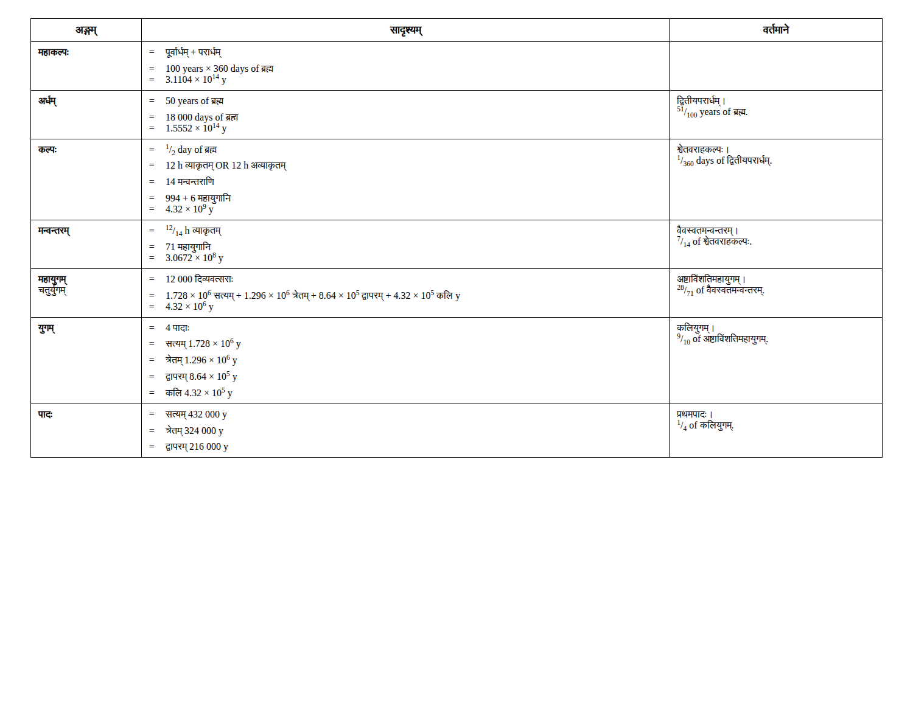| अङ्गम् | सादृश्यम् | वर्तमाने |
| --- | --- | --- |
| महाकल्पः | = पूर्वार्धम् + परार्धम् = 100 years × 360 days of ब्रह्म = 3.1104 × 10 14 y | |
| अर्धम् | = 50 years of ब्रह्म = 18 000 days of ब्रह्म = 1.5552 × 10 14 y | द्वितीयपरार्धम्। 51 / 100 years of ब्रह्म. |
| कल्पः | = 1 / 2 day of ब्रह्म = 12 h व्याकृतम् OR 12 h अव्याकृतम् = 14 मन्वन्तराणि = 994 + 6 महायुगानि = 4.32 × 10 9 y | श्वेतवराहकल्पः। 1 / 360 days of द्वितीयपरार्धम्. |
| मन्वन्तरम् | = 12 / 14 h व्याकृतम् = 71 महायुगानि = 3.0672 × 10 8 y | वैवस्वतमन्वन्तरम्। 7 / 14 of श्वेतवराहकल्पः. |
| महायुगम् चतुर्युगम् | = 12 000 दिव्यवत्सराः = 1.728 × 10 6 सत्यम् + 1.296 × 10 6 त्रेतम् + 8.64 × 10 5 द्वापरम् + 4.32 × 10 5 कलि y = 4.32 × 10 6 y | अष्टाविंशतिमहायुगम्। 28 / 71 of वैवस्वतमन्वन्तरम्. |
| युगम् | = 4 पादाः = सत्यम् 1.728 × 10 6 y = त्रेतम् 1.296 × 10 6 y = द्वापरम् 8.64 × 10 5 y = कलि 4.32 × 10 5 y | कलियुगम्। 9 / 10 of अष्टाविंशतिमहायुगम्. |
| पादः | = सत्यम् 432 000 y = त्रेतम् 324 000 y = द्वापरम् 216 000 y | प्रथमपादः। 1 / 4 of कलियुगम्. |